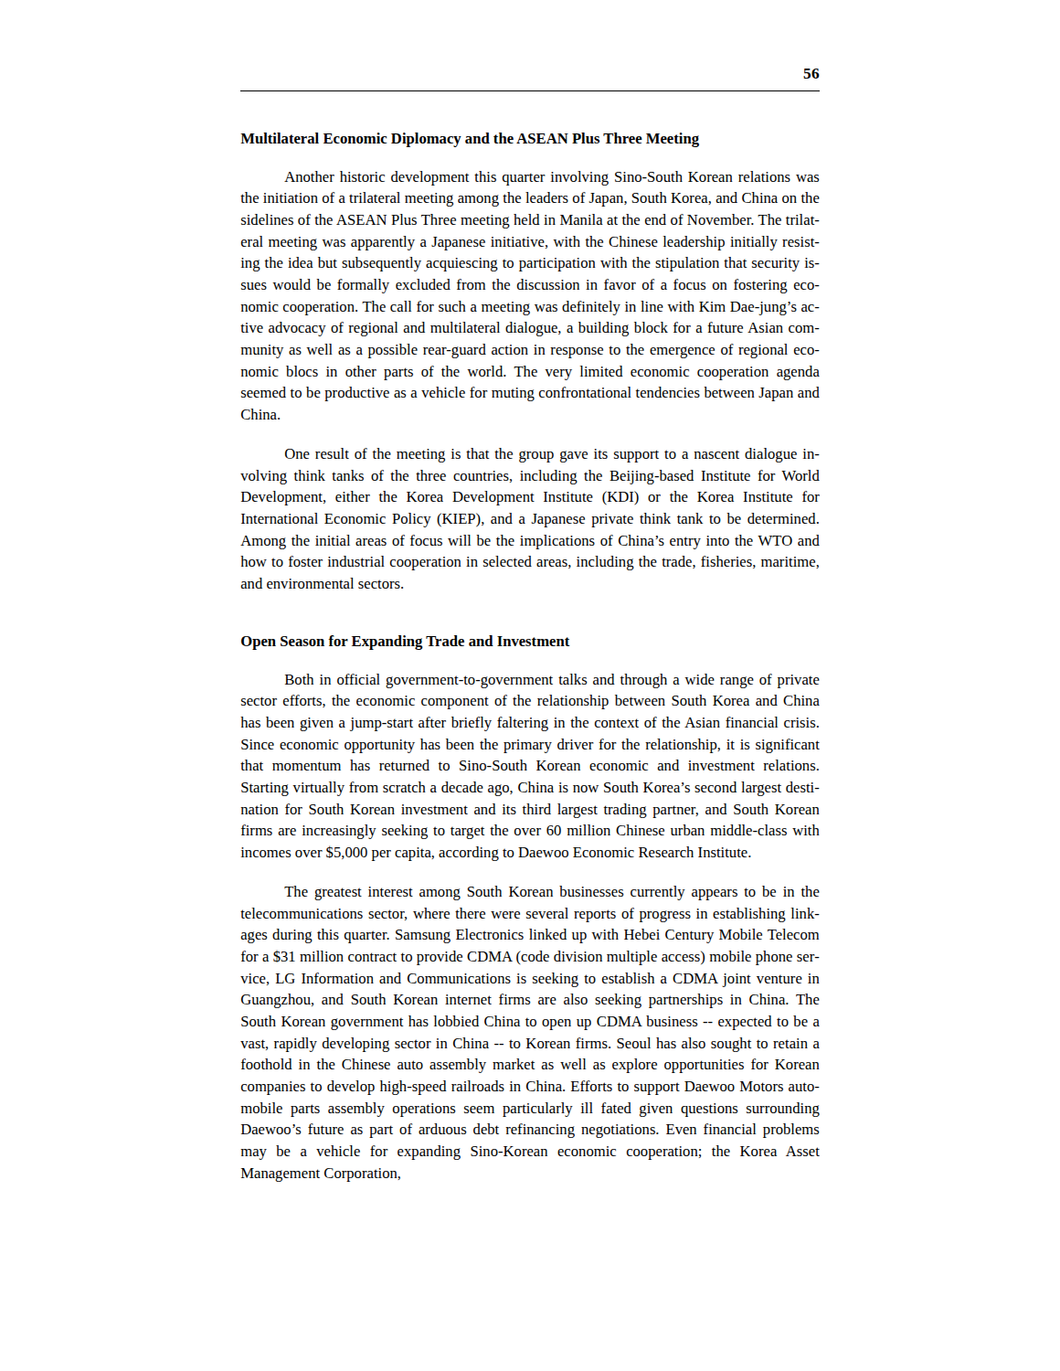56
Multilateral Economic Diplomacy and the ASEAN Plus Three Meeting
Another historic development this quarter involving Sino-South Korean relations was the initiation of a trilateral meeting among the leaders of Japan, South Korea, and China on the sidelines of the ASEAN Plus Three meeting held in Manila at the end of November. The trilateral meeting was apparently a Japanese initiative, with the Chinese leadership initially resisting the idea but subsequently acquiescing to participation with the stipulation that security issues would be formally excluded from the discussion in favor of a focus on fostering economic cooperation. The call for such a meeting was definitely in line with Kim Dae-jung’s active advocacy of regional and multilateral dialogue, a building block for a future Asian community as well as a possible rear-guard action in response to the emergence of regional economic blocs in other parts of the world. The very limited economic cooperation agenda seemed to be productive as a vehicle for muting confrontational tendencies between Japan and China.
One result of the meeting is that the group gave its support to a nascent dialogue involving think tanks of the three countries, including the Beijing-based Institute for World Development, either the Korea Development Institute (KDI) or the Korea Institute for International Economic Policy (KIEP), and a Japanese private think tank to be determined. Among the initial areas of focus will be the implications of China’s entry into the WTO and how to foster industrial cooperation in selected areas, including the trade, fisheries, maritime, and environmental sectors.
Open Season for Expanding Trade and Investment
Both in official government-to-government talks and through a wide range of private sector efforts, the economic component of the relationship between South Korea and China has been given a jump-start after briefly faltering in the context of the Asian financial crisis. Since economic opportunity has been the primary driver for the relationship, it is significant that momentum has returned to Sino-South Korean economic and investment relations. Starting virtually from scratch a decade ago, China is now South Korea’s second largest destination for South Korean investment and its third largest trading partner, and South Korean firms are increasingly seeking to target the over 60 million Chinese urban middle-class with incomes over $5,000 per capita, according to Daewoo Economic Research Institute.
The greatest interest among South Korean businesses currently appears to be in the telecommunications sector, where there were several reports of progress in establishing linkages during this quarter. Samsung Electronics linked up with Hebei Century Mobile Telecom for a $31 million contract to provide CDMA (code division multiple access) mobile phone service, LG Information and Communications is seeking to establish a CDMA joint venture in Guangzhou, and South Korean internet firms are also seeking partnerships in China. The South Korean government has lobbied China to open up CDMA business -- expected to be a vast, rapidly developing sector in China -- to Korean firms. Seoul has also sought to retain a foothold in the Chinese auto assembly market as well as explore opportunities for Korean companies to develop high-speed railroads in China. Efforts to support Daewoo Motors automobile parts assembly operations seem particularly ill fated given questions surrounding Daewoo’s future as part of arduous debt refinancing negotiations. Even financial problems may be a vehicle for expanding Sino-Korean economic cooperation; the Korea Asset Management Corporation,